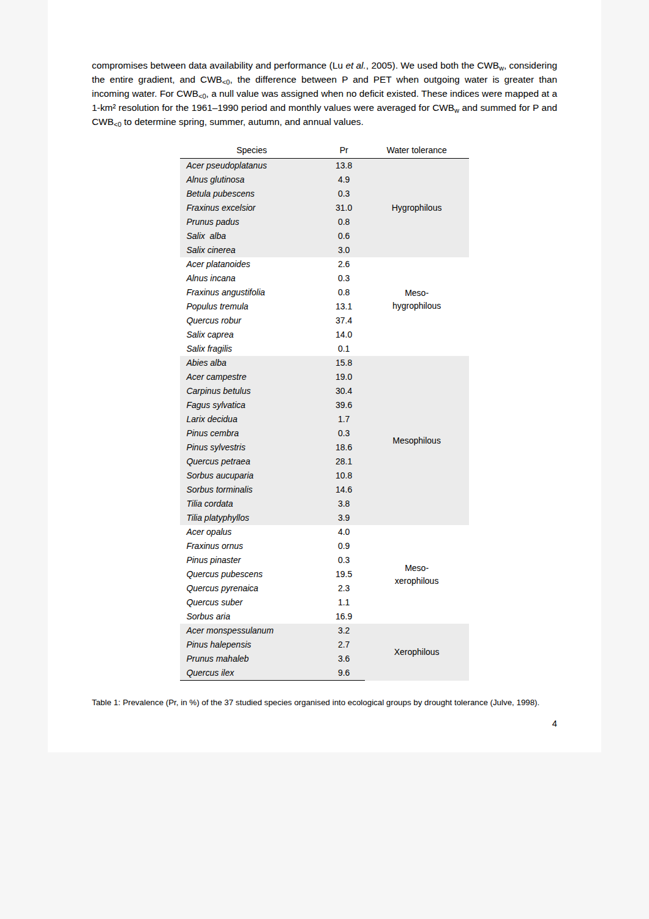compromises between data availability and performance (Lu et al., 2005). We used both the CWBw, considering the entire gradient, and CWB<0, the difference between P and PET when outgoing water is greater than incoming water. For CWB<0, a null value was assigned when no deficit existed. These indices were mapped at a 1-km² resolution for the 1961–1990 period and monthly values were averaged for CWBw and summed for P and CWB<0 to determine spring, summer, autumn, and annual values.
| Species | Pr | Water tolerance |
| --- | --- | --- |
| Acer pseudoplatanus | 13.8 | Hygrophilous |
| Alnus glutinosa | 4.9 |
| Betula pubescens | 0.3 |
| Fraxinus excelsior | 31.0 |
| Prunus padus | 0.8 |
| Salix alba | 0.6 |
| Salix cinerea | 3.0 |
| Acer platanoides | 2.6 | Meso- hygrophilous |
| Alnus incana | 0.3 |
| Fraxinus angustifolia | 0.8 |
| Populus tremula | 13.1 |
| Quercus robur | 37.4 |
| Salix caprea | 14.0 |
| Salix fragilis | 0.1 | |
| Abies alba | 15.8 | Mesophilous |
| Acer campestre | 19.0 |
| Carpinus betulus | 30.4 |
| Fagus sylvatica | 39.6 |
| Larix decidua | 1.7 |
| Pinus cembra | 0.3 |
| Pinus sylvestris | 18.6 |
| Quercus petraea | 28.1 |
| Sorbus aucuparia | 10.8 |
| Sorbus torminalis | 14.6 |
| Tilia cordata | 3.8 |
| Tilia platyphyllos | 3.9 |
| Acer opalus | 4.0 | Meso- xerophilous |
| Fraxinus ornus | 0.9 |
| Pinus pinaster | 0.3 |
| Quercus pubescens | 19.5 |
| Quercus pyrenaica | 2.3 |
| Quercus suber | 1.1 |
| Sorbus aria | 16.9 |
| Acer monspessulanum | 3.2 | Xerophilous |
| Pinus halepensis | 2.7 |
| Prunus mahaleb | 3.6 |
| Quercus ilex | 9.6 |
Table 1: Prevalence (Pr, in %) of the 37 studied species organised into ecological groups by drought tolerance (Julve, 1998).
4